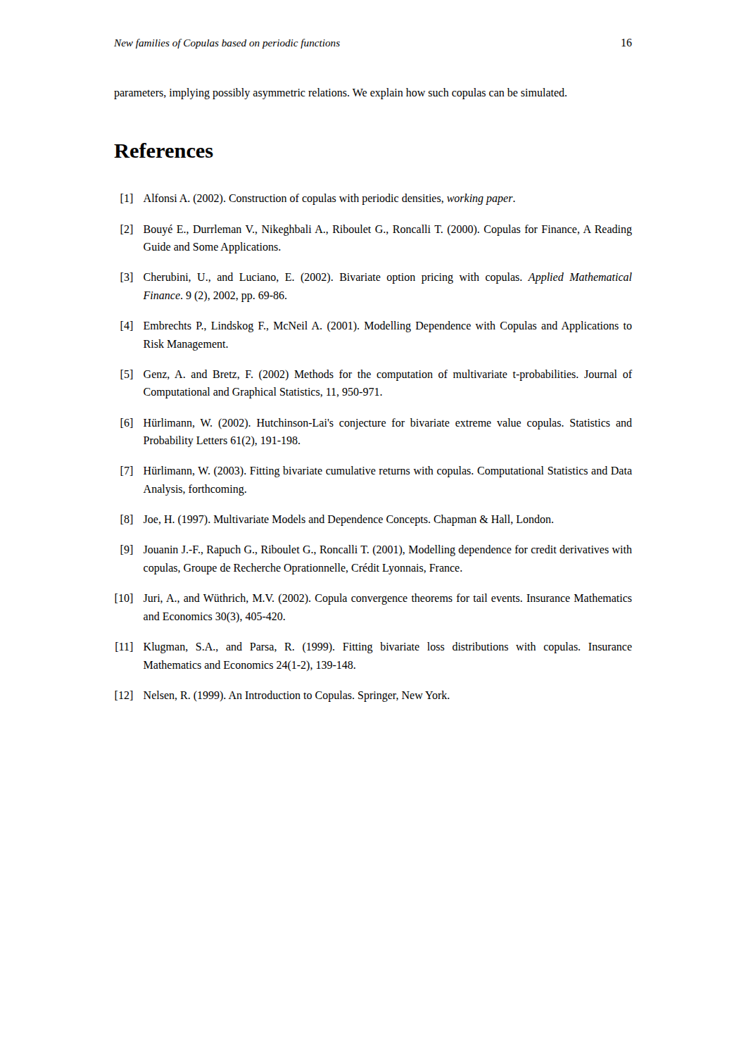New families of Copulas based on periodic functions 16
parameters, implying possibly asymmetric relations. We explain how such copulas can be simulated.
References
[1] Alfonsi A. (2002). Construction of copulas with periodic densities, working paper.
[2] Bouyé E., Durrleman V., Nikeghbali A., Riboulet G., Roncalli T. (2000). Copulas for Finance, A Reading Guide and Some Applications.
[3] Cherubini, U., and Luciano, E. (2002). Bivariate option pricing with copulas. Applied Mathematical Finance. 9 (2), 2002, pp. 69-86.
[4] Embrechts P., Lindskog F., McNeil A. (2001). Modelling Dependence with Copulas and Applications to Risk Management.
[5] Genz, A. and Bretz, F. (2002) Methods for the computation of multivariate t-probabilities. Journal of Computational and Graphical Statistics, 11, 950-971.
[6] Hürlimann, W. (2002). Hutchinson-Lai's conjecture for bivariate extreme value copulas. Statistics and Probability Letters 61(2), 191-198.
[7] Hürlimann, W. (2003). Fitting bivariate cumulative returns with copulas. Computational Statistics and Data Analysis, forthcoming.
[8] Joe, H. (1997). Multivariate Models and Dependence Concepts. Chapman & Hall, London.
[9] Jouanin J.-F., Rapuch G., Riboulet G., Roncalli T. (2001), Modelling dependence for credit derivatives with copulas, Groupe de Recherche Oprationnelle, Crédit Lyonnais, France.
[10] Juri, A., and Wüthrich, M.V. (2002). Copula convergence theorems for tail events. Insurance Mathematics and Economics 30(3), 405-420.
[11] Klugman, S.A., and Parsa, R. (1999). Fitting bivariate loss distributions with copulas. Insurance Mathematics and Economics 24(1-2), 139-148.
[12] Nelsen, R. (1999). An Introduction to Copulas. Springer, New York.